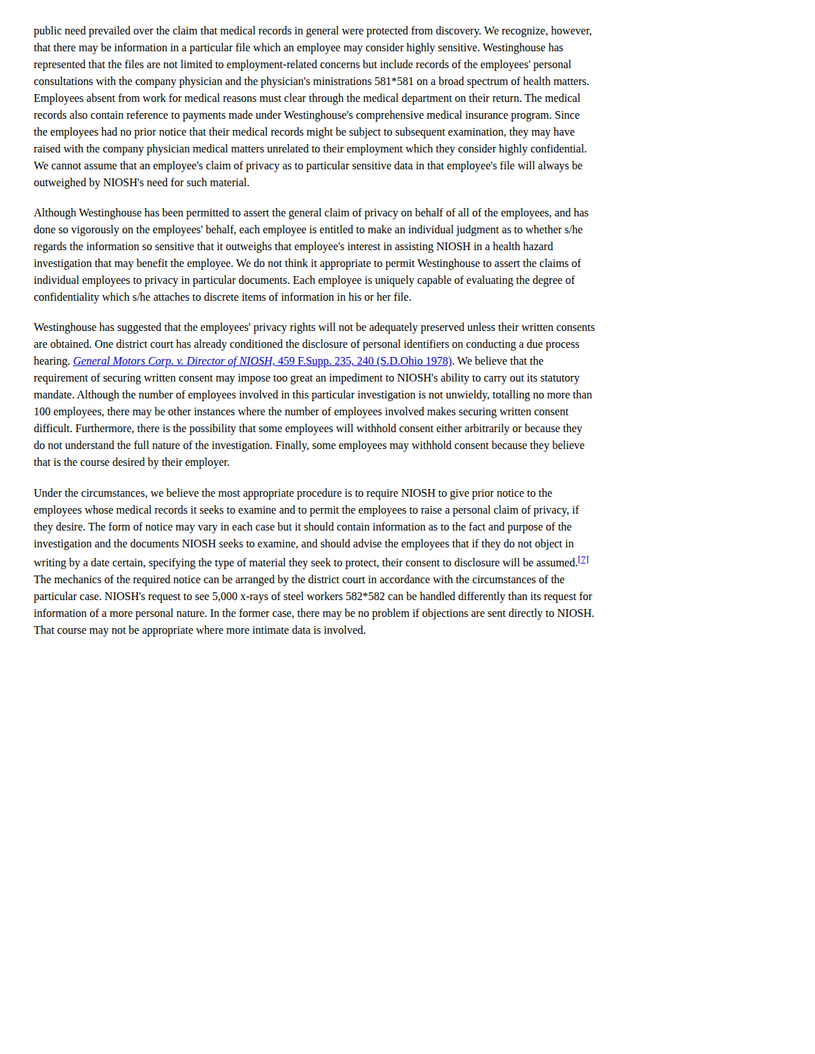public need prevailed over the claim that medical records in general were protected from discovery. We recognize, however, that there may be information in a particular file which an employee may consider highly sensitive. Westinghouse has represented that the files are not limited to employment-related concerns but include records of the employees' personal consultations with the company physician and the physician's ministrations 581*581 on a broad spectrum of health matters. Employees absent from work for medical reasons must clear through the medical department on their return. The medical records also contain reference to payments made under Westinghouse's comprehensive medical insurance program. Since the employees had no prior notice that their medical records might be subject to subsequent examination, they may have raised with the company physician medical matters unrelated to their employment which they consider highly confidential. We cannot assume that an employee's claim of privacy as to particular sensitive data in that employee's file will always be outweighed by NIOSH's need for such material.
Although Westinghouse has been permitted to assert the general claim of privacy on behalf of all of the employees, and has done so vigorously on the employees' behalf, each employee is entitled to make an individual judgment as to whether s/he regards the information so sensitive that it outweighs that employee's interest in assisting NIOSH in a health hazard investigation that may benefit the employee. We do not think it appropriate to permit Westinghouse to assert the claims of individual employees to privacy in particular documents. Each employee is uniquely capable of evaluating the degree of confidentiality which s/he attaches to discrete items of information in his or her file.
Westinghouse has suggested that the employees' privacy rights will not be adequately preserved unless their written consents are obtained. One district court has already conditioned the disclosure of personal identifiers on conducting a due process hearing. General Motors Corp. v. Director of NIOSH, 459 F.Supp. 235, 240 (S.D.Ohio 1978). We believe that the requirement of securing written consent may impose too great an impediment to NIOSH's ability to carry out its statutory mandate. Although the number of employees involved in this particular investigation is not unwieldy, totalling no more than 100 employees, there may be other instances where the number of employees involved makes securing written consent difficult. Furthermore, there is the possibility that some employees will withhold consent either arbitrarily or because they do not understand the full nature of the investigation. Finally, some employees may withhold consent because they believe that is the course desired by their employer.
Under the circumstances, we believe the most appropriate procedure is to require NIOSH to give prior notice to the employees whose medical records it seeks to examine and to permit the employees to raise a personal claim of privacy, if they desire. The form of notice may vary in each case but it should contain information as to the fact and purpose of the investigation and the documents NIOSH seeks to examine, and should advise the employees that if they do not object in writing by a date certain, specifying the type of material they seek to protect, their consent to disclosure will be assumed.[7] The mechanics of the required notice can be arranged by the district court in accordance with the circumstances of the particular case. NIOSH's request to see 5,000 x-rays of steel workers 582*582 can be handled differently than its request for information of a more personal nature. In the former case, there may be no problem if objections are sent directly to NIOSH. That course may not be appropriate where more intimate data is involved.